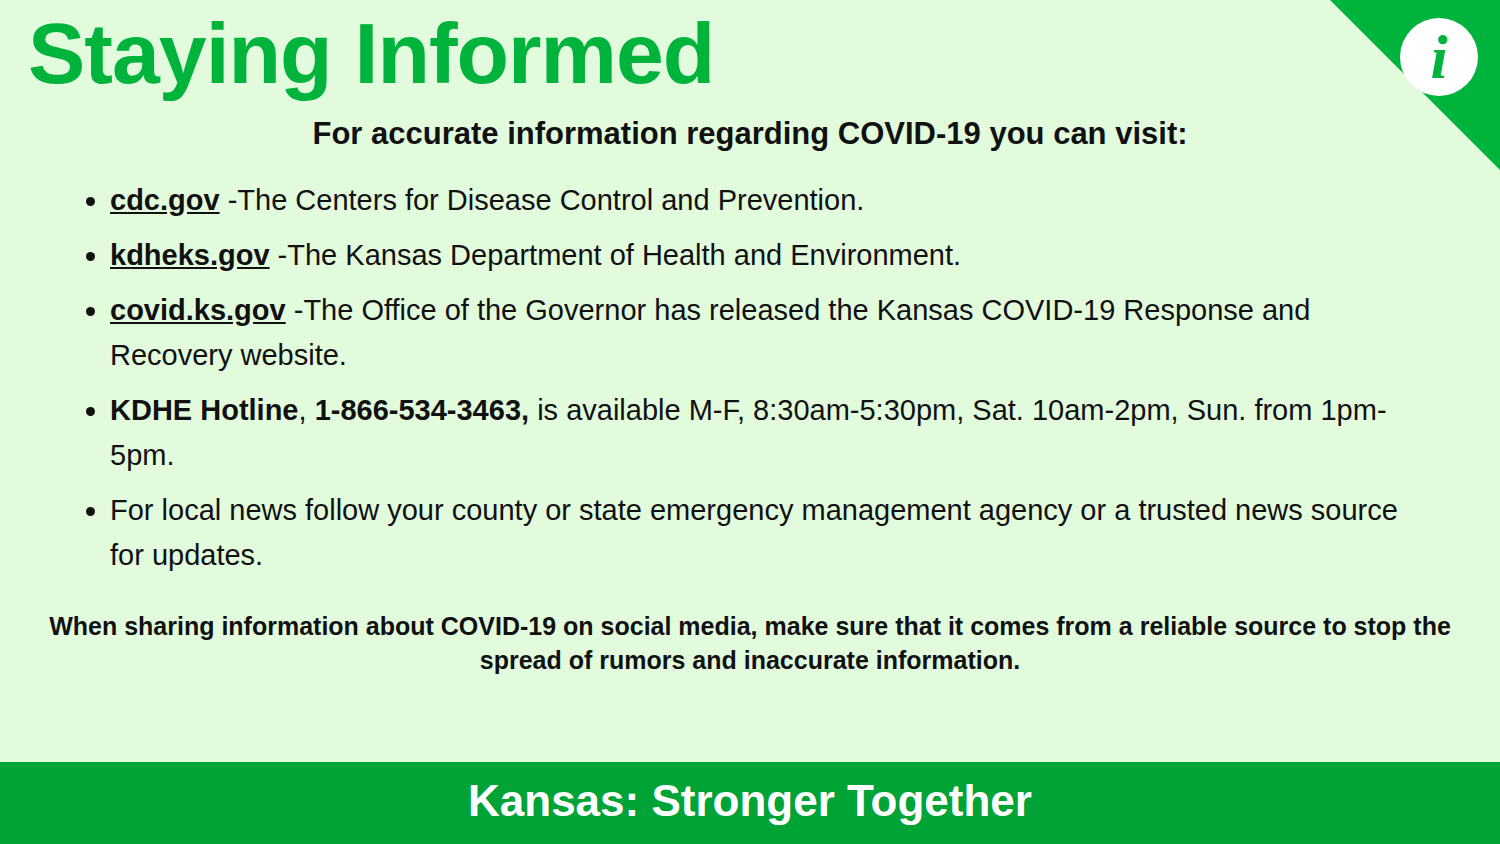i
Staying Informed
For accurate information regarding COVID-19 you can visit:
cdc.gov -The Centers for Disease Control and Prevention.
kdheks.gov -The Kansas Department of Health and Environment.
covid.ks.gov -The Office of the Governor has released the Kansas COVID-19 Response and Recovery website.
KDHE Hotline, 1-866-534-3463, is available M-F, 8:30am-5:30pm, Sat. 10am-2pm, Sun. from 1pm-5pm.
For local news follow your county or state emergency management agency or a trusted news source for updates.
When sharing information about COVID-19 on social media, make sure that it comes from a reliable source to stop the spread of rumors and inaccurate information.
Kansas: Stronger Together